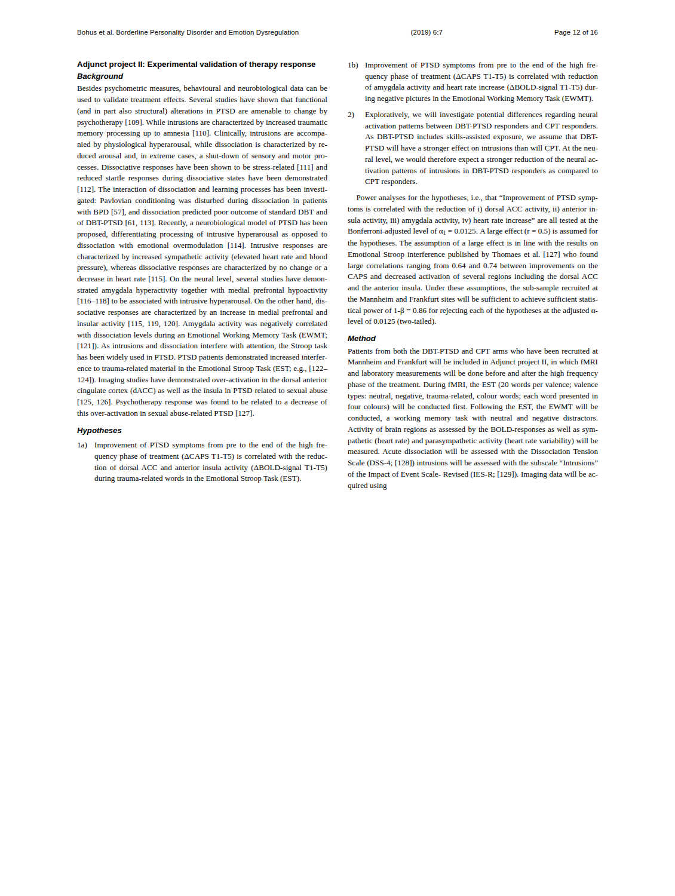Bohus et al. Borderline Personality Disorder and Emotion Dysregulation
(2019) 6:7
Page 12 of 16
Adjunct project II: Experimental validation of therapy response
Background
Besides psychometric measures, behavioural and neurobiological data can be used to validate treatment effects. Several studies have shown that functional (and in part also structural) alterations in PTSD are amenable to change by psychotherapy [109]. While intrusions are characterized by increased traumatic memory processing up to amnesia [110]. Clinically, intrusions are accompanied by physiological hyperarousal, while dissociation is characterized by reduced arousal and, in extreme cases, a shut-down of sensory and motor processes. Dissociative responses have been shown to be stress-related [111] and reduced startle responses during dissociative states have been demonstrated [112]. The interaction of dissociation and learning processes has been investigated: Pavlovian conditioning was disturbed during dissociation in patients with BPD [57], and dissociation predicted poor outcome of standard DBT and of DBT-PTSD [61, 113]. Recently, a neurobiological model of PTSD has been proposed, differentiating processing of intrusive hyperarousal as opposed to dissociation with emotional overmodulation [114]. Intrusive responses are characterized by increased sympathetic activity (elevated heart rate and blood pressure), whereas dissociative responses are characterized by no change or a decrease in heart rate [115]. On the neural level, several studies have demonstrated amygdala hyperactivity together with medial prefrontal hypoactivity [116–118] to be associated with intrusive hyperarousal. On the other hand, dissociative responses are characterized by an increase in medial prefrontal and insular activity [115, 119, 120]. Amygdala activity was negatively correlated with dissociation levels during an Emotional Working Memory Task (EWMT; [121]). As intrusions and dissociation interfere with attention, the Stroop task has been widely used in PTSD. PTSD patients demonstrated increased interference to trauma-related material in the Emotional Stroop Task (EST; e.g., [122–124]). Imaging studies have demonstrated over-activation in the dorsal anterior cingulate cortex (dACC) as well as the insula in PTSD related to sexual abuse [125, 126]. Psychotherapy response was found to be related to a decrease of this over-activation in sexual abuse-related PTSD [127].
Hypotheses
1a) Improvement of PTSD symptoms from pre to the end of the high frequency phase of treatment (ΔCAPS T1-T5) is correlated with the reduction of dorsal ACC and anterior insula activity (ΔBOLD-signal T1-T5) during trauma-related words in the Emotional Stroop Task (EST).
1b) Improvement of PTSD symptoms from pre to the end of the high frequency phase of treatment (ΔCAPS T1-T5) is correlated with reduction of amygdala activity and heart rate increase (ΔBOLD-signal T1-T5) during negative pictures in the Emotional Working Memory Task (EWMT).
2) Exploratively, we will investigate potential differences regarding neural activation patterns between DBT-PTSD responders and CPT responders. As DBT-PTSD includes skills-assisted exposure, we assume that DBT-PTSD will have a stronger effect on intrusions than will CPT. At the neural level, we would therefore expect a stronger reduction of the neural activation patterns of intrusions in DBT-PTSD responders as compared to CPT responders.
Power analyses for the hypotheses, i.e., that “Improvement of PTSD symptoms is correlated with the reduction of i) dorsal ACC activity, ii) anterior insula activity, iii) amygdala activity, iv) heart rate increase” are all tested at the Bonferroni-adjusted level of α1 = 0.0125. A large effect (r = 0.5) is assumed for the hypotheses. The assumption of a large effect is in line with the results on Emotional Stroop interference published by Thomaes et al. [127] who found large correlations ranging from 0.64 and 0.74 between improvements on the CAPS and decreased activation of several regions including the dorsal ACC and the anterior insula. Under these assumptions, the sub-sample recruited at the Mannheim and Frankfurt sites will be sufficient to achieve sufficient statistical power of 1-β = 0.86 for rejecting each of the hypotheses at the adjusted α-level of 0.0125 (two-tailed).
Method
Patients from both the DBT-PTSD and CPT arms who have been recruited at Mannheim and Frankfurt will be included in Adjunct project II, in which fMRI and laboratory measurements will be done before and after the high frequency phase of the treatment. During fMRI, the EST (20 words per valence; valence types: neutral, negative, trauma-related, colour words; each word presented in four colours) will be conducted first. Following the EST, the EWMT will be conducted, a working memory task with neutral and negative distractors. Activity of brain regions as assessed by the BOLD-responses as well as sympathetic (heart rate) and parasympathetic activity (heart rate variability) will be measured. Acute dissociation will be assessed with the Dissociation Tension Scale (DSS-4; [128]) intrusions will be assessed with the subscale “Intrusions” of the Impact of Event Scale- Revised (IES-R; [129]). Imaging data will be acquired using